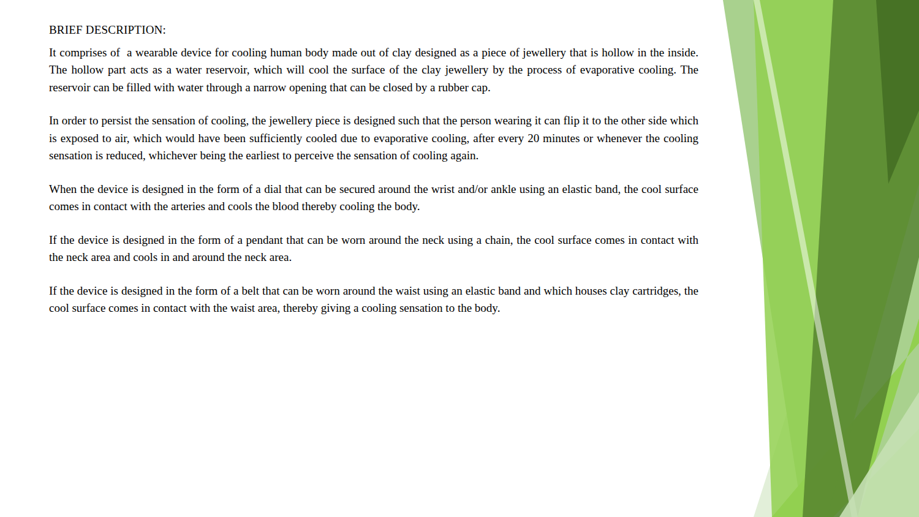BRIEF DESCRIPTION:
It comprises of a wearable device for cooling human body made out of clay designed as a piece of jewellery that is hollow in the inside. The hollow part acts as a water reservoir, which will cool the surface of the clay jewellery by the process of evaporative cooling. The reservoir can be filled with water through a narrow opening that can be closed by a rubber cap.
In order to persist the sensation of cooling, the jewellery piece is designed such that the person wearing it can flip it to the other side which is exposed to air, which would have been sufficiently cooled due to evaporative cooling, after every 20 minutes or whenever the cooling sensation is reduced, whichever being the earliest to perceive the sensation of cooling again.
When the device is designed in the form of a dial that can be secured around the wrist and/or ankle using an elastic band, the cool surface comes in contact with the arteries and cools the blood thereby cooling the body.
If the device is designed in the form of a pendant that can be worn around the neck using a chain, the cool surface comes in contact with the neck area and cools in and around the neck area.
If the device is designed in the form of a belt that can be worn around the waist using an elastic band and which houses clay cartridges, the cool surface comes in contact with the waist area, thereby giving a cooling sensation to the body.